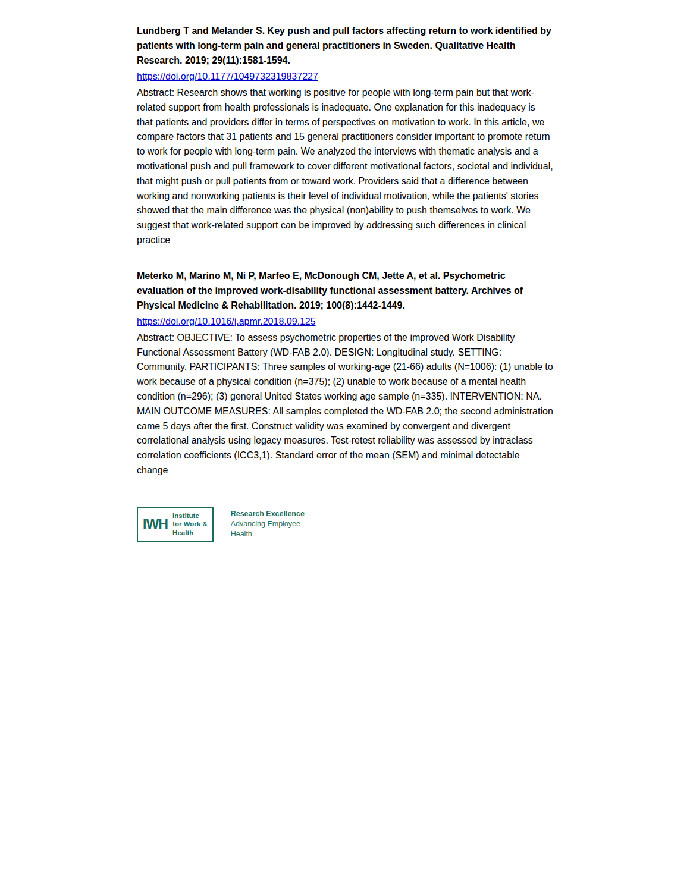Lundberg T and Melander S. Key push and pull factors affecting return to work identified by patients with long-term pain and general practitioners in Sweden. Qualitative Health Research. 2019; 29(11):1581-1594.
https://doi.org/10.1177/1049732319837227
Abstract: Research shows that working is positive for people with long-term pain but that work-related support from health professionals is inadequate. One explanation for this inadequacy is that patients and providers differ in terms of perspectives on motivation to work. In this article, we compare factors that 31 patients and 15 general practitioners consider important to promote return to work for people with long-term pain. We analyzed the interviews with thematic analysis and a motivational push and pull framework to cover different motivational factors, societal and individual, that might push or pull patients from or toward work. Providers said that a difference between working and nonworking patients is their level of individual motivation, while the patients' stories showed that the main difference was the physical (non)ability to push themselves to work. We suggest that work-related support can be improved by addressing such differences in clinical practice
Meterko M, Marino M, Ni P, Marfeo E, McDonough CM, Jette A, et al. Psychometric evaluation of the improved work-disability functional assessment battery. Archives of Physical Medicine & Rehabilitation. 2019; 100(8):1442-1449.
https://doi.org/10.1016/j.apmr.2018.09.125
Abstract: OBJECTIVE: To assess psychometric properties of the improved Work Disability Functional Assessment Battery (WD-FAB 2.0). DESIGN: Longitudinal study. SETTING: Community. PARTICIPANTS: Three samples of working-age (21-66) adults (N=1006): (1) unable to work because of a physical condition (n=375); (2) unable to work because of a mental health condition (n=296); (3) general United States working age sample (n=335). INTERVENTION: NA. MAIN OUTCOME MEASURES: All samples completed the WD-FAB 2.0; the second administration came 5 days after the first. Construct validity was examined by convergent and divergent correlational analysis using legacy measures. Test-retest reliability was assessed by intraclass correlation coefficients (ICC3,1). Standard error of the mean (SEM) and minimal detectable change
IWH Institute
for Work &
Health
Research Excellence Advancing Employee
Health